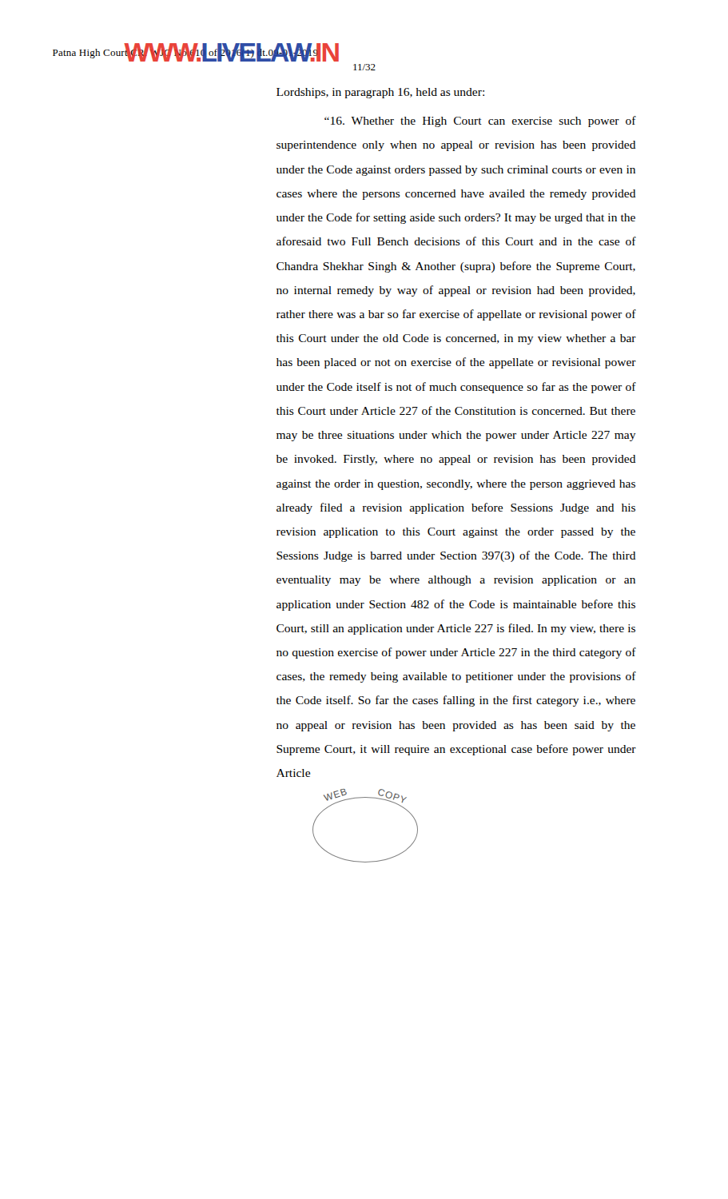Patna High Court CR. WJC No.610 of 2016(1) dt.09-01-2019
WWW.LIVELAW.IN
11/32
Lordships, in paragraph 16, held as under:
“16. Whether the High Court can exercise such power of superintendence only when no appeal or revision has been provided under the Code against orders passed by such criminal courts or even in cases where the persons concerned have availed the remedy provided under the Code for setting aside such orders? It may be urged that in the aforesaid two Full Bench decisions of this Court and in the case of Chandra Shekhar Singh & Another (supra) before the Supreme Court, no internal remedy by way of appeal or revision had been provided, rather there was a bar so far exercise of appellate or revisional power of this Court under the old Code is concerned, in my view whether a bar has been placed or not on exercise of the appellate or revisional power under the Code itself is not of much consequence so far as the power of this Court under Article 227 of the Constitution is concerned. But there may be three situations under which the power under Article 227 may be invoked. Firstly, where no appeal or revision has been provided against the order in question, secondly, where the person aggrieved has already filed a revision application before Sessions Judge and his revision application to this Court against the order passed by the Sessions Judge is barred under Section 397(3) of the Code. The third eventuality may be where although a revision application or an application under Section 482 of the Code is maintainable before this Court, still an application under Article 227 is filed. In my view, there is no question exercise of power under Article 227 in the third category of cases, the remedy being available to petitioner under the provisions of the Code itself. So far the cases falling in the first category i.e., where no appeal or revision has been provided as has been said by the Supreme Court, it will require an exceptional case before power under Article
WEB
COPY